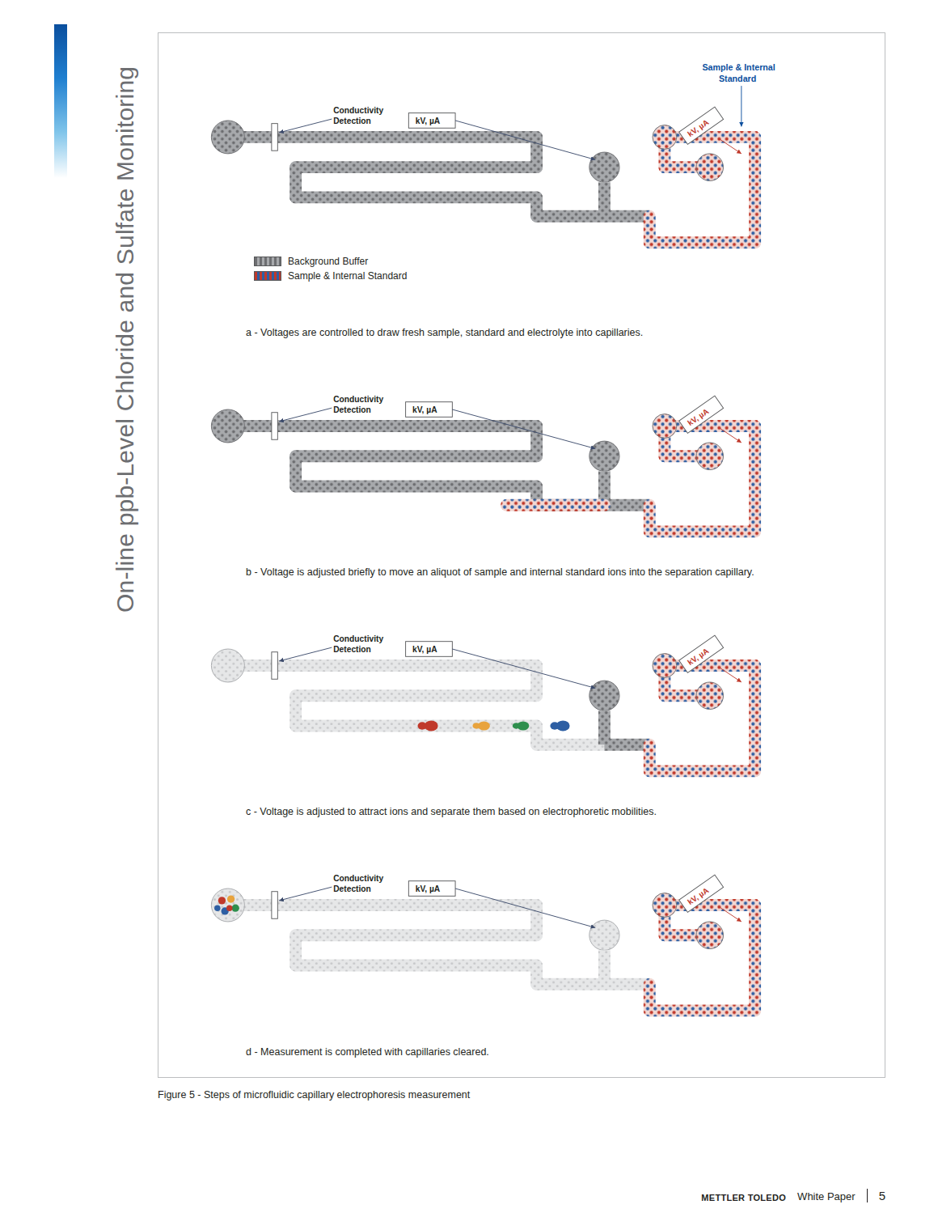On-line ppb-Level Chloride and Sulfate Monitoring
Conductivity Detection kV, µA kV, µA Sample & Internal Standard
Background Buffer
Sample & Internal Standard
a - Voltages are controlled to draw fresh sample, standard and electrolyte into capillaries.
Conductivity Detection kV, µA kV, µA
b - Voltage is adjusted briefly to move an aliquot of sample and internal standard ions into the separation capillary.
Conductivity Detection kV, µA kV, µA
c - Voltage is adjusted to attract ions and separate them based on electrophoretic mobilities.
Conductivity Detection kV, µA kV, µA
d - Measurement is completed with capillaries cleared.
Figure 5 - Steps of microfluidic capillary electrophoresis measurement
METTLER TOLEDO White Paper 5